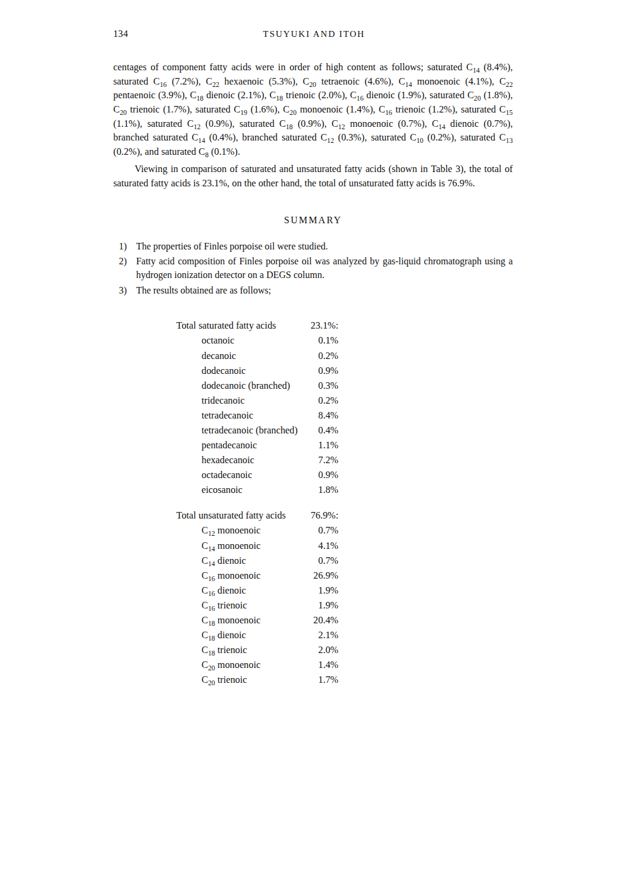134
TSUYUKI AND ITOH
centages of component fatty acids were in order of high content as follows; saturated C14 (8.4%), saturated C16 (7.2%), C22 hexaenoic (5.3%), C20 tetraenoic (4.6%), C14 monoenoic (4.1%), C22 pentaenoic (3.9%), C18 dienoic (2.1%), C18 trienoic (2.0%), C16 dienoic (1.9%), saturated C20 (1.8%), C20 trienoic (1.7%), saturated C19 (1.6%), C20 monoenoic (1.4%), C16 trienoic (1.2%), saturated C15 (1.1%), saturated C12 (0.9%), saturated C18 (0.9%), C12 monoenoic (0.7%), C14 dienoic (0.7%), branched saturated C14 (0.4%), branched saturated C12 (0.3%), saturated C10 (0.2%), saturated C13 (0.2%), and saturated C8 (0.1%).
Viewing in comparison of saturated and unsaturated fatty acids (shown in Table 3), the total of saturated fatty acids is 23.1%, on the other hand, the total of unsaturated fatty acids is 76.9%.
SUMMARY
The properties of Finles porpoise oil were studied.
Fatty acid composition of Finles porpoise oil was analyzed by gas-liquid chromatograph using a hydrogen ionization detector on a DEGS column.
The results obtained are as follows;
| Total saturated fatty acids | 23.1%: |
| octanoic | 0.1% |
| decanoic | 0.2% |
| dodecanoic | 0.9% |
| dodecanoic (branched) | 0.3% |
| tridecanoic | 0.2% |
| tetradecanoic | 8.4% |
| tetradecanoic (branched) | 0.4% |
| pentadecanoic | 1.1% |
| hexadecanoic | 7.2% |
| octadecanoic | 0.9% |
| eicosanoic | 1.8% |
| Total unsaturated fatty acids | 76.9%: |
| C 12 monoenoic | 0.7% |
| C 14 monoenoic | 4.1% |
| C 14 dienoic | 0.7% |
| C 16 monoenoic | 26.9% |
| C 16 dienoic | 1.9% |
| C 16 trienoic | 1.9% |
| C 18 monoenoic | 20.4% |
| C 18 dienoic | 2.1% |
| C 18 trienoic | 2.0% |
| C 20 monoenoic | 1.4% |
| C 20 trienoic | 1.7% |